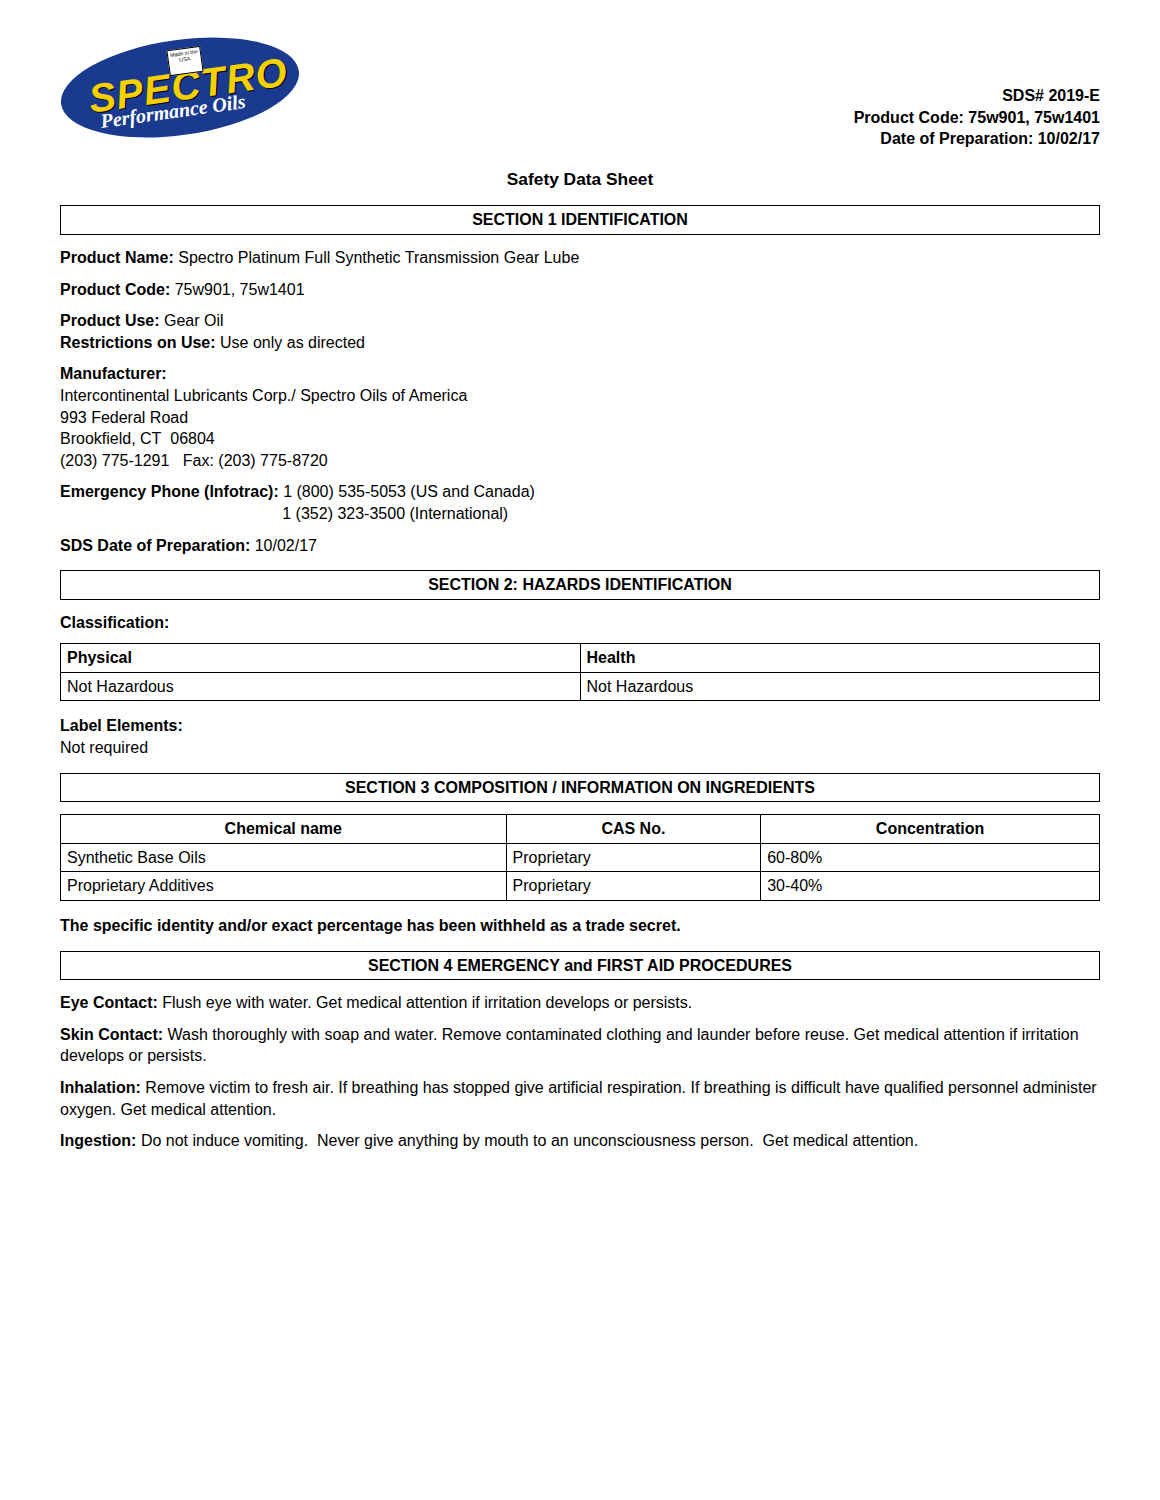SPECTRO
Made in the
USA
Performance Oils
SDS# 2019-E
Product Code: 75w901, 75w1401
Date of Preparation: 10/02/17
Safety Data Sheet
SECTION 1 IDENTIFICATION
Product Name: Spectro Platinum Full Synthetic Transmission Gear Lube
Product Code: 75w901, 75w1401
Product Use: Gear Oil
Restrictions on Use: Use only as directed
Manufacturer:
Intercontinental Lubricants Corp./ Spectro Oils of America
993 Federal Road
Brookfield, CT 06804
(203) 775-1291 Fax: (203) 775-8720
Emergency Phone (Infotrac): 1 (800) 535-5053 (US and Canada)
1 (352) 323-3500 (International)
SDS Date of Preparation: 10/02/17
SECTION 2: HAZARDS IDENTIFICATION
Classification:
| Physical | Health |
| --- | --- |
| Not Hazardous | Not Hazardous |
Label Elements:
Not required
SECTION 3 COMPOSITION / INFORMATION ON INGREDIENTS
| Chemical name | CAS No. | Concentration |
| --- | --- | --- |
| Synthetic Base Oils | Proprietary | 60-80% |
| Proprietary Additives | Proprietary | 30-40% |
The specific identity and/or exact percentage has been withheld as a trade secret.
SECTION 4 EMERGENCY and FIRST AID PROCEDURES
Eye Contact: Flush eye with water. Get medical attention if irritation develops or persists.
Skin Contact: Wash thoroughly with soap and water. Remove contaminated clothing and launder before reuse. Get medical attention if irritation develops or persists.
Inhalation: Remove victim to fresh air. If breathing has stopped give artificial respiration. If breathing is difficult have qualified personnel administer oxygen. Get medical attention.
Ingestion: Do not induce vomiting. Never give anything by mouth to an unconsciousness person. Get medical attention.